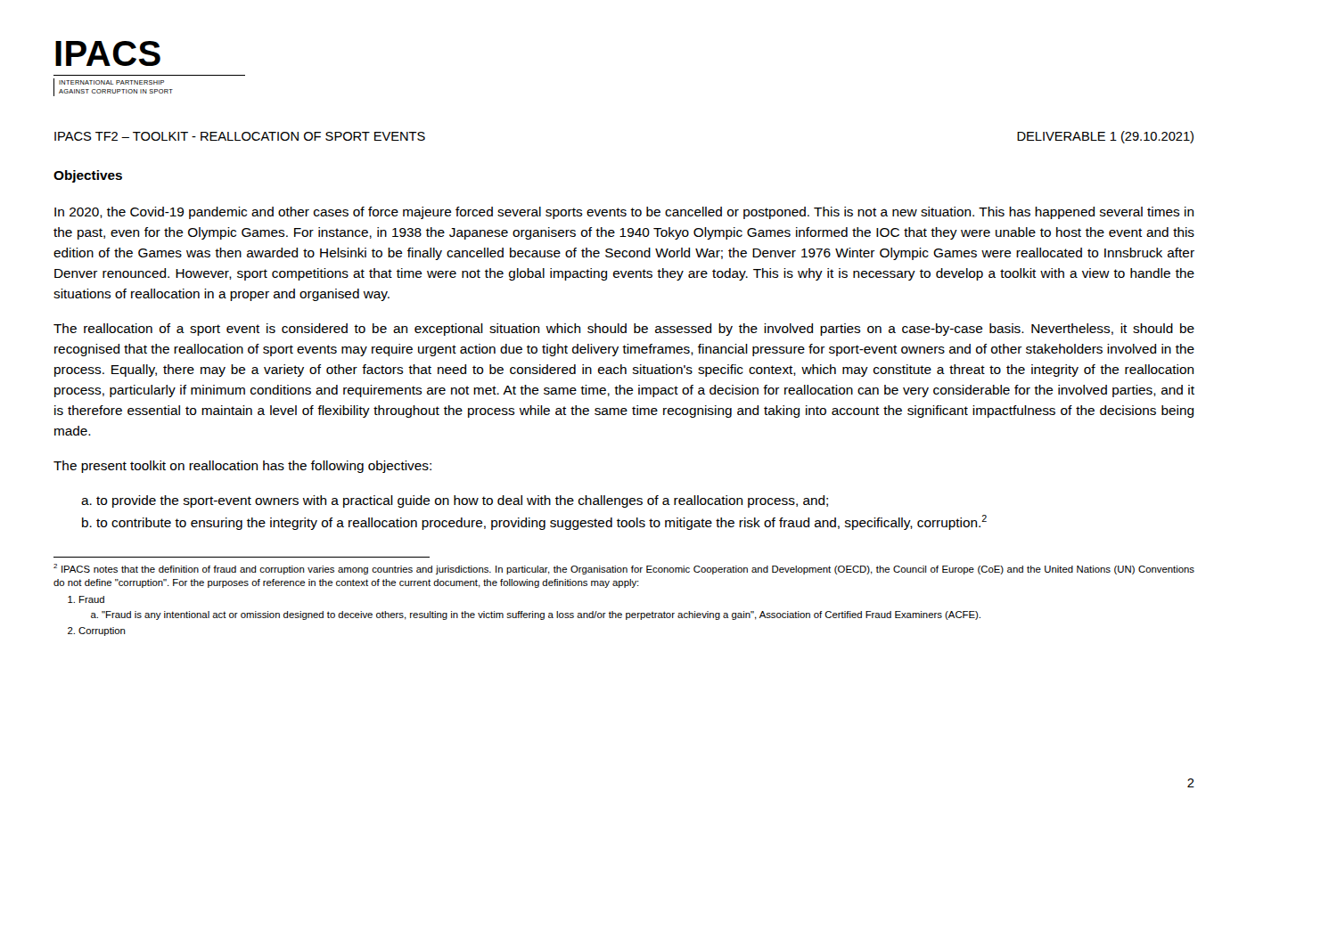IPACS
INTERNATIONAL PARTNERSHIP
AGAINST CORRUPTION IN SPORT
IPACS TF2 – TOOLKIT - REALLOCATION OF SPORT EVENTS
DELIVERABLE 1 (29.10.2021)
Objectives
In 2020, the Covid-19 pandemic and other cases of force majeure forced several sports events to be cancelled or postponed. This is not a new situation. This has happened several times in the past, even for the Olympic Games. For instance, in 1938 the Japanese organisers of the 1940 Tokyo Olympic Games informed the IOC that they were unable to host the event and this edition of the Games was then awarded to Helsinki to be finally cancelled because of the Second World War; the Denver 1976 Winter Olympic Games were reallocated to Innsbruck after Denver renounced. However, sport competitions at that time were not the global impacting events they are today. This is why it is necessary to develop a toolkit with a view to handle the situations of reallocation in a proper and organised way.
The reallocation of a sport event is considered to be an exceptional situation which should be assessed by the involved parties on a case-by-case basis. Nevertheless, it should be recognised that the reallocation of sport events may require urgent action due to tight delivery timeframes, financial pressure for sport-event owners and of other stakeholders involved in the process. Equally, there may be a variety of other factors that need to be considered in each situation's specific context, which may constitute a threat to the integrity of the reallocation process, particularly if minimum conditions and requirements are not met. At the same time, the impact of a decision for reallocation can be very considerable for the involved parties, and it is therefore essential to maintain a level of flexibility throughout the process while at the same time recognising and taking into account the significant impactfulness of the decisions being made.
The present toolkit on reallocation has the following objectives:
to provide the sport-event owners with a practical guide on how to deal with the challenges of a reallocation process, and;
to contribute to ensuring the integrity of a reallocation procedure, providing suggested tools to mitigate the risk of fraud and, specifically, corruption.2
2 IPACS notes that the definition of fraud and corruption varies among countries and jurisdictions. In particular, the Organisation for Economic Cooperation and Development (OECD), the Council of Europe (CoE) and the United Nations (UN) Conventions do not define "corruption". For the purposes of reference in the context of the current document, the following definitions may apply:
Fraud
"Fraud is any intentional act or omission designed to deceive others, resulting in the victim suffering a loss and/or the perpetrator achieving a gain", Association of Certified Fraud Examiners (ACFE).
Corruption
2